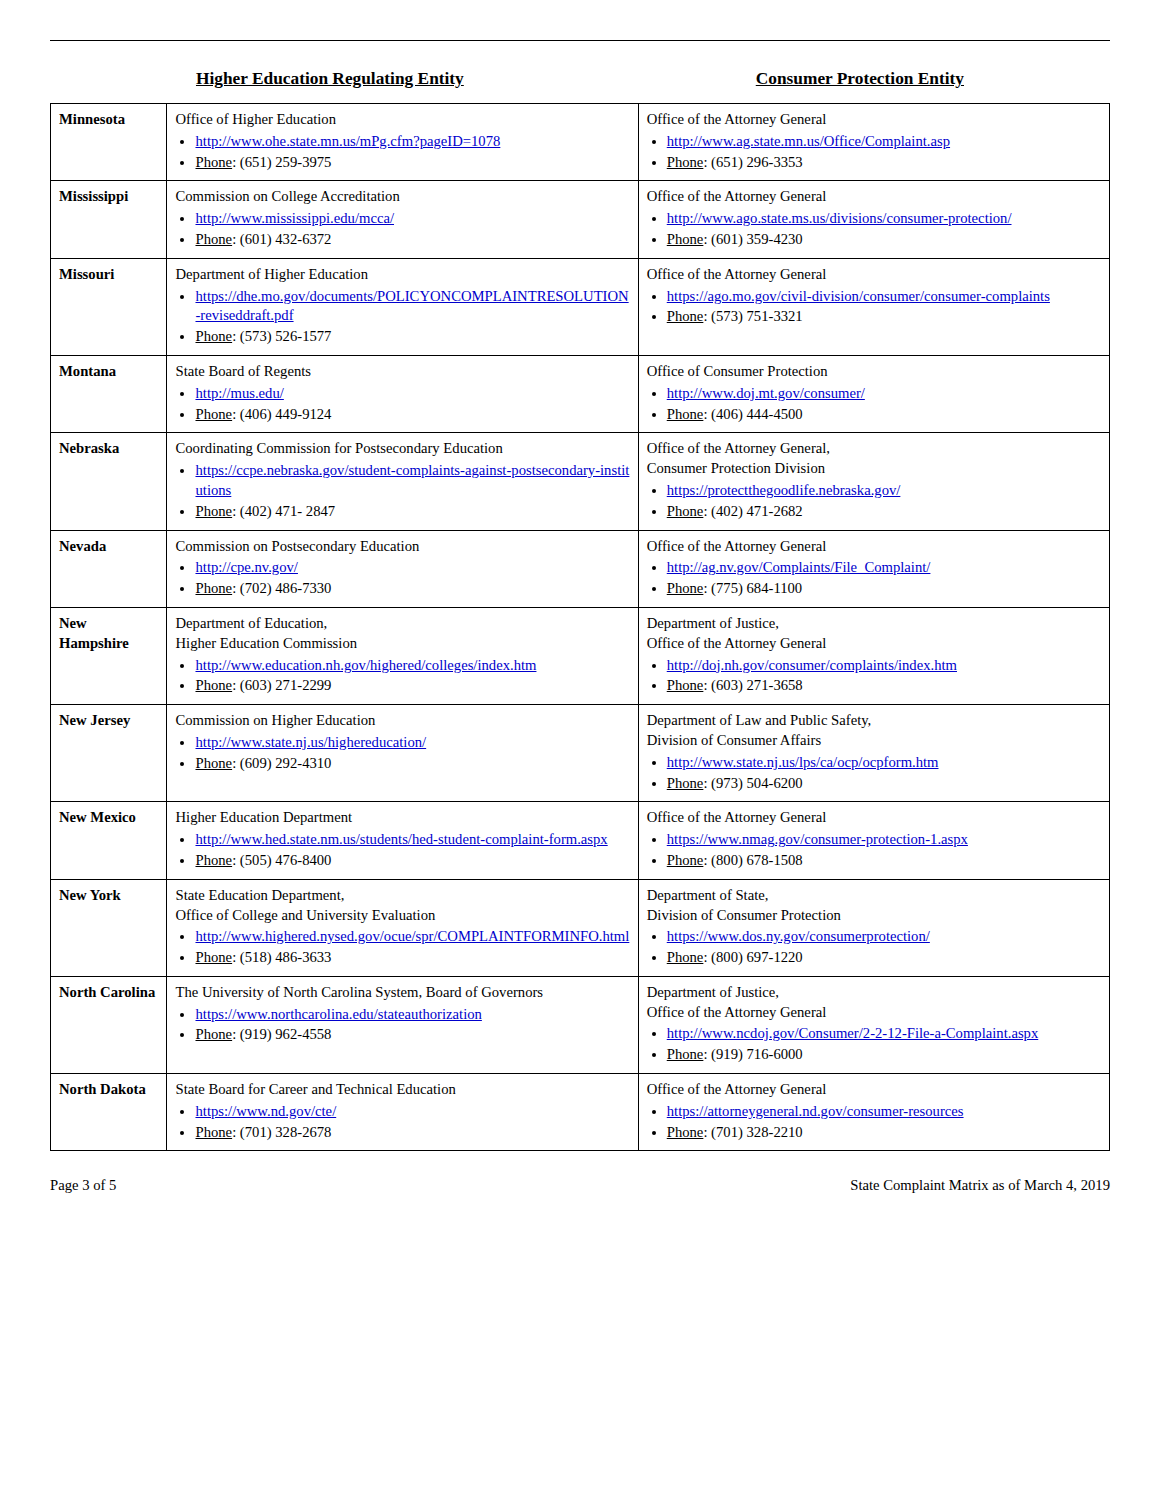Higher Education Regulating Entity Consumer Protection Entity
| Minnesota | Office of Higher Education http://www.ohe.state.mn.us/mPg.cfm?pageID=1078 Phone : (651) 259-3975 | Office of the Attorney General http://www.ag.state.mn.us/Office/Complaint.asp Phone : (651) 296-3353 |
| Mississippi | Commission on College Accreditation http://www.mississippi.edu/mcca/ Phone : (601) 432-6372 | Office of the Attorney General http://www.ago.state.ms.us/divisions/consumer-protection/ Phone : (601) 359-4230 |
| Missouri | Department of Higher Education https://dhe.mo.gov/documents/POLICYONCOMPLAINTRESOLUTION-reviseddraft.pdf Phone : (573) 526-1577 | Office of the Attorney General https://ago.mo.gov/civil-division/consumer/consumer-complaints Phone : (573) 751-3321 |
| Montana | State Board of Regents http://mus.edu/ Phone : (406) 449-9124 | Office of Consumer Protection http://www.doj.mt.gov/consumer/ Phone : (406) 444-4500 |
| Nebraska | Coordinating Commission for Postsecondary Education https://ccpe.nebraska.gov/student-complaints-against-postsecondary-institutions Phone : (402) 471- 2847 | Office of the Attorney General, Consumer Protection Division https://protectthegoodlife.nebraska.gov/ Phone : (402) 471-2682 |
| Nevada | Commission on Postsecondary Education http://cpe.nv.gov/ Phone : (702) 486-7330 | Office of the Attorney General http://ag.nv.gov/Complaints/File_Complaint/ Phone : (775) 684-1100 |
| New Hampshire | Department of Education, Higher Education Commission http://www.education.nh.gov/highered/colleges/index.htm Phone : (603) 271-2299 | Department of Justice, Office of the Attorney General http://doj.nh.gov/consumer/complaints/index.htm Phone : (603) 271-3658 |
| New Jersey | Commission on Higher Education http://www.state.nj.us/highereducation/ Phone : (609) 292-4310 | Department of Law and Public Safety, Division of Consumer Affairs http://www.state.nj.us/lps/ca/ocp/ocpform.htm Phone : (973) 504-6200 |
| New Mexico | Higher Education Department http://www.hed.state.nm.us/students/hed-student-complaint-form.aspx Phone : (505) 476-8400 | Office of the Attorney General https://www.nmag.gov/consumer-protection-1.aspx Phone : (800) 678-1508 |
| New York | State Education Department, Office of College and University Evaluation http://www.highered.nysed.gov/ocue/spr/COMPLAINTFORMINFO.html Phone : (518) 486-3633 | Department of State, Division of Consumer Protection https://www.dos.ny.gov/consumerprotection/ Phone : (800) 697-1220 |
| North Carolina | The University of North Carolina System, Board of Governors https://www.northcarolina.edu/stateauthorization Phone : (919) 962-4558 | Department of Justice, Office of the Attorney General http://www.ncdoj.gov/Consumer/2-2-12-File-a-Complaint.aspx Phone : (919) 716-6000 |
| North Dakota | State Board for Career and Technical Education https://www.nd.gov/cte/ Phone : (701) 328-2678 | Office of the Attorney General https://attorneygeneral.nd.gov/consumer-resources Phone : (701) 328-2210 |
Page 3 of 5 State Complaint Matrix as of March 4, 2019